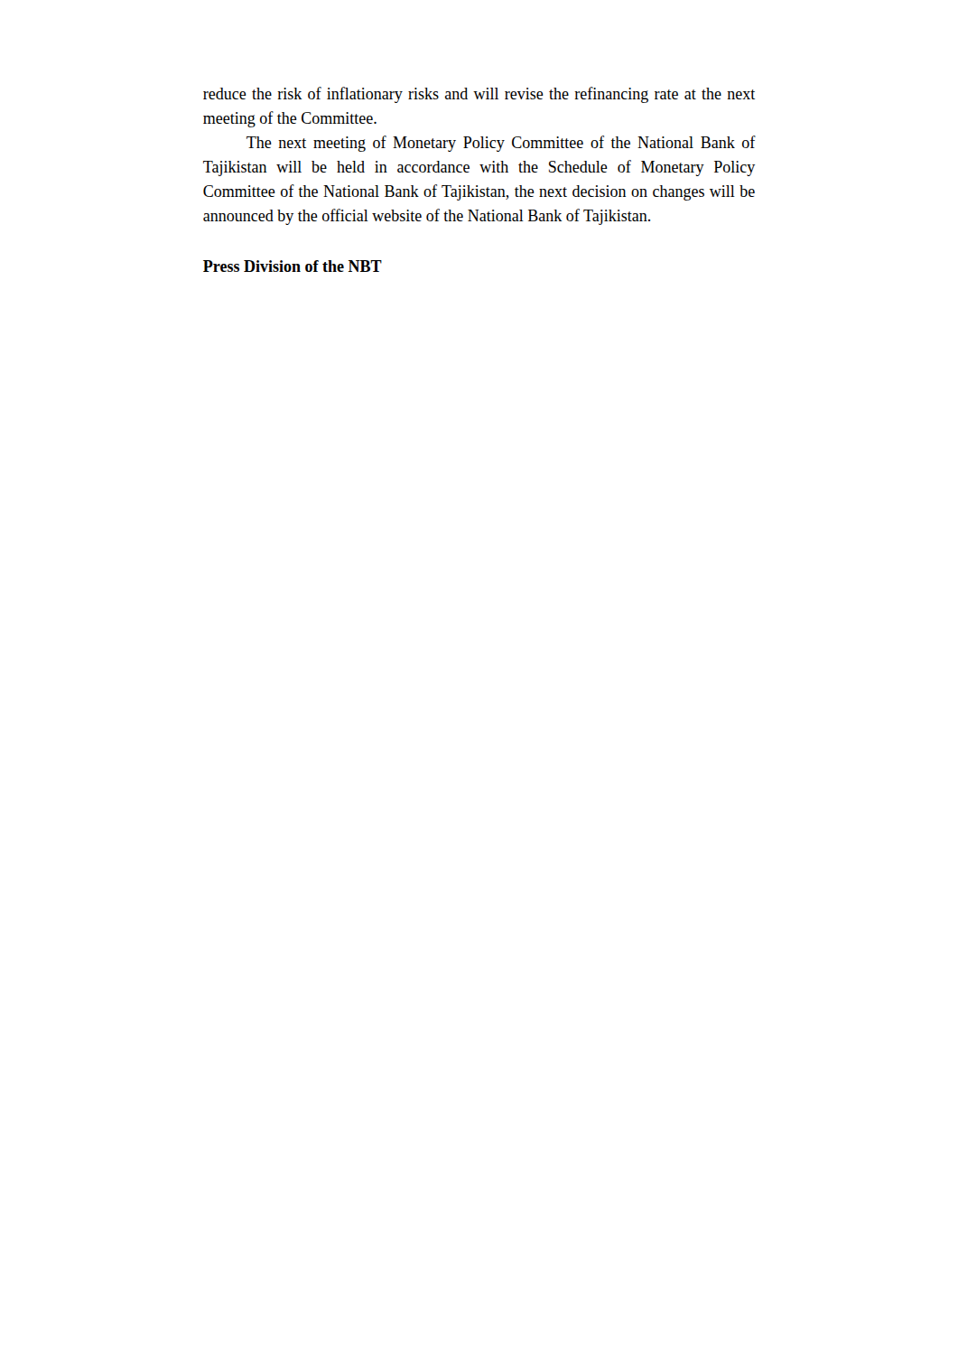reduce the risk of inflationary risks and will revise the refinancing rate at the next meeting of the Committee.
The next meeting of Monetary Policy Committee of the National Bank of Tajikistan will be held in accordance with the Schedule of Monetary Policy Committee of the National Bank of Tajikistan, the next decision on changes will be announced by the official website of the National Bank of Tajikistan.
Press Division of the NBT